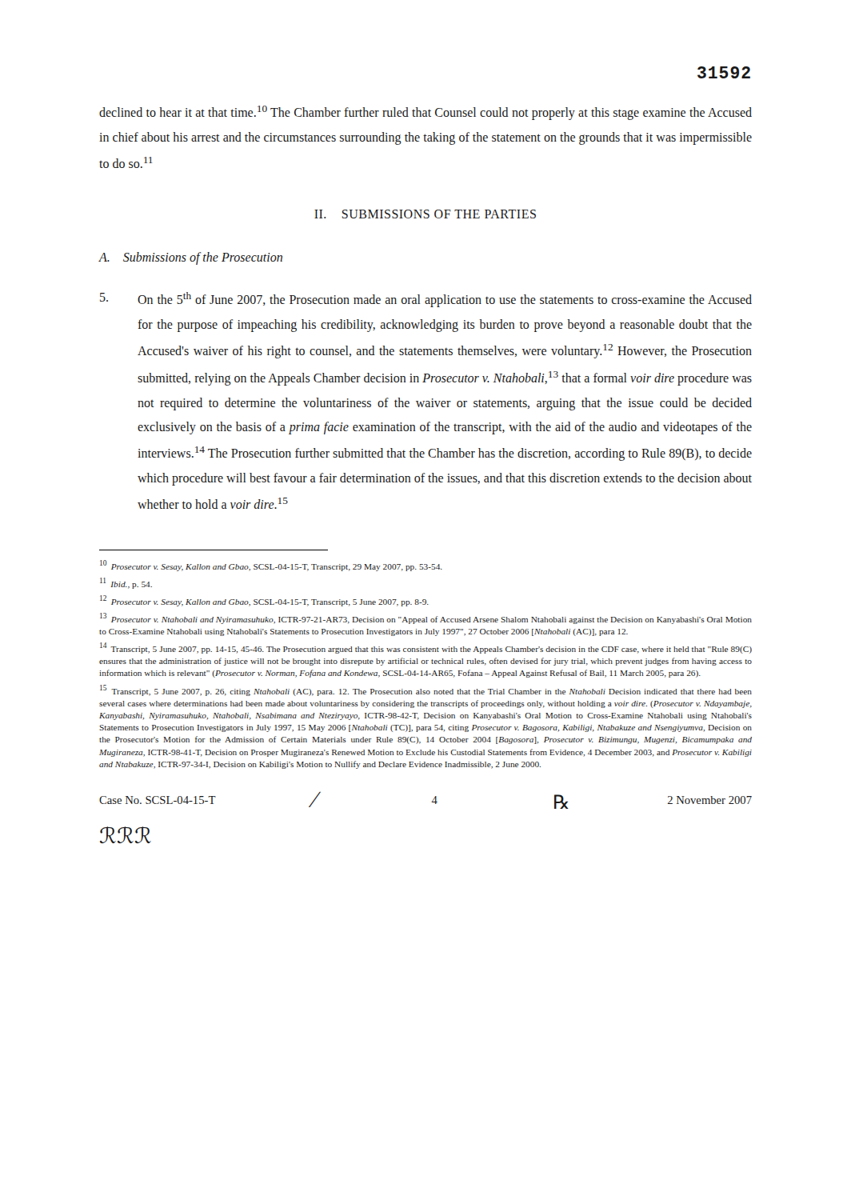31592
declined to hear it at that time.10 The Chamber further ruled that Counsel could not properly at this stage examine the Accused in chief about his arrest and the circumstances surrounding the taking of the statement on the grounds that it was impermissible to do so.11
II. SUBMISSIONS OF THE PARTIES
A. Submissions of the Prosecution
5.
On the 5th of June 2007, the Prosecution made an oral application to use the statements to cross-examine the Accused for the purpose of impeaching his credibility, acknowledging its burden to prove beyond a reasonable doubt that the Accused's waiver of his right to counsel, and the statements themselves, were voluntary.12 However, the Prosecution submitted, relying on the Appeals Chamber decision in Prosecutor v. Ntahobali,13 that a formal voir dire procedure was not required to determine the voluntariness of the waiver or statements, arguing that the issue could be decided exclusively on the basis of a prima facie examination of the transcript, with the aid of the audio and videotapes of the interviews.14 The Prosecution further submitted that the Chamber has the discretion, according to Rule 89(B), to decide which procedure will best favour a fair determination of the issues, and that this discretion extends to the decision about whether to hold a voir dire.15
10 Prosecutor v. Sesay, Kallon and Gbao, SCSL-04-15-T, Transcript, 29 May 2007, pp. 53-54.
11 Ibid., p. 54.
12 Prosecutor v. Sesay, Kallon and Gbao, SCSL-04-15-T, Transcript, 5 June 2007, pp. 8-9.
13 Prosecutor v. Ntahobali and Nyiramasuhuko, ICTR-97-21-AR73, Decision on "Appeal of Accused Arsene Shalom Ntahobali against the Decision on Kanyabashi's Oral Motion to Cross-Examine Ntahobali using Ntahobali's Statements to Prosecution Investigators in July 1997", 27 October 2006 [Ntahobali (AC)], para 12.
14 Transcript, 5 June 2007, pp. 14-15, 45-46. The Prosecution argued that this was consistent with the Appeals Chamber's decision in the CDF case, where it held that "Rule 89(C) ensures that the administration of justice will not be brought into disrepute by artificial or technical rules, often devised for jury trial, which prevent judges from having access to information which is relevant" (Prosecutor v. Norman, Fofana and Kondewa, SCSL-04-14-AR65, Fofana – Appeal Against Refusal of Bail, 11 March 2005, para 26).
15 Transcript, 5 June 2007, p. 26, citing Ntahobali (AC), para. 12. The Prosecution also noted that the Trial Chamber in the Ntahobali Decision indicated that there had been several cases where determinations had been made about voluntariness by considering the transcripts of proceedings only, without holding a voir dire. (Prosecutor v. Ndayambaje, Kanyabashi, Nyiramasuhuko, Ntahobali, Nsabimana and Nteziryayo, ICTR-98-42-T, Decision on Kanyabashi's Oral Motion to Cross-Examine Ntahobali using Ntahobali's Statements to Prosecution Investigators in July 1997, 15 May 2006 [Ntahobali (TC)], para 54, citing Prosecutor v. Bagosora, Kabiligi, Ntabakuze and Nsengiyumva, Decision on the Prosecutor's Motion for the Admission of Certain Materials under Rule 89(C), 14 October 2004 [Bagosora], Prosecutor v. Bizimungu, Mugenzi, Bicamumpaka and Mugiraneza, ICTR-98-41-T, Decision on Prosper Mugiraneza's Renewed Motion to Exclude his Custodial Statements from Evidence, 4 December 2003, and Prosecutor v. Kabiligi and Ntabakuze, ICTR-97-34-I, Decision on Kabiligi's Motion to Nullify and Declare Evidence Inadmissible, 2 June 2000.
Case No. SCSL-04-15-T
∕
4
℞
2 November 2007
ℛℛℛ